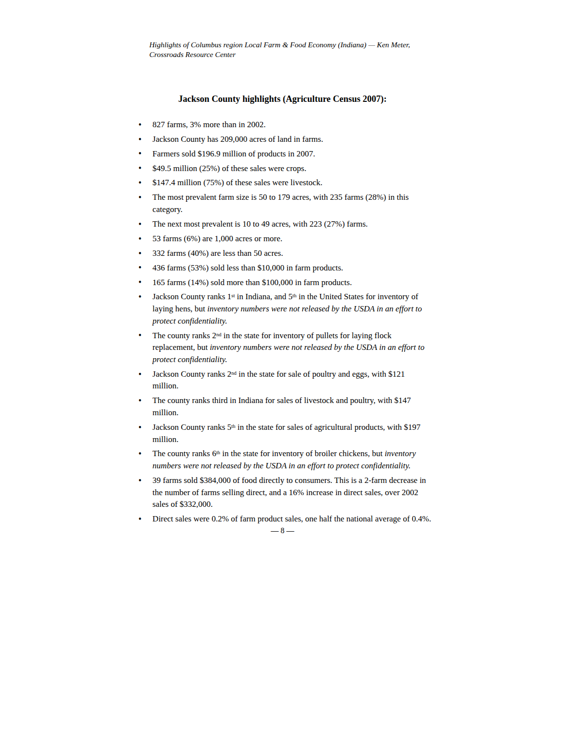Highlights of Columbus region Local Farm & Food Economy (Indiana) — Ken Meter, Crossroads Resource Center
Jackson County highlights (Agriculture Census 2007):
827 farms, 3% more than in 2002.
Jackson County has 209,000 acres of land in farms.
Farmers sold $196.9 million of products in 2007.
$49.5 million (25%) of these sales were crops.
$147.4 million (75%) of these sales were livestock.
The most prevalent farm size is 50 to 179 acres, with 235 farms (28%) in this category.
The next most prevalent is 10 to 49 acres, with 223 (27%) farms.
53 farms (6%) are 1,000 acres or more.
332 farms (40%) are less than 50 acres.
436 farms (53%) sold less than $10,000 in farm products.
165 farms (14%) sold more than $100,000 in farm products.
Jackson County ranks 1st in Indiana, and 5th in the United States for inventory of laying hens, but inventory numbers were not released by the USDA in an effort to protect confidentiality.
The county ranks 2nd in the state for inventory of pullets for laying flock replacement, but inventory numbers were not released by the USDA in an effort to protect confidentiality.
Jackson County ranks 2nd in the state for sale of poultry and eggs, with $121 million.
The county ranks third in Indiana for sales of livestock and poultry, with $147 million.
Jackson County ranks 5th in the state for sales of agricultural products, with $197 million.
The county ranks 6th in the state for inventory of broiler chickens, but inventory numbers were not released by the USDA in an effort to protect confidentiality.
39 farms sold $384,000 of food directly to consumers. This is a 2-farm decrease in the number of farms selling direct, and a 16% increase in direct sales, over 2002 sales of $332,000.
Direct sales were 0.2% of farm product sales, one half the national average of 0.4%.
— 8 —